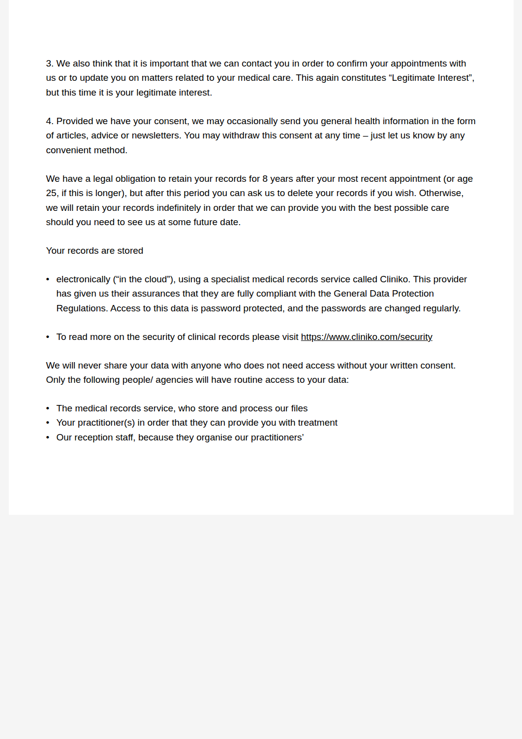3. We also think that it is important that we can contact you in order to confirm your appointments with us or to update you on matters related to your medical care. This again constitutes “Legitimate Interest”, but this time it is your legitimate interest.
4. Provided we have your consent, we may occasionally send you general health information in the form of articles, advice or newsletters. You may withdraw this consent at any time – just let us know by any convenient method.
We have a legal obligation to retain your records for 8 years after your most recent appointment (or age 25, if this is longer), but after this period you can ask us to delete your records if you wish. Otherwise, we will retain your records indefinitely in order that we can provide you with the best possible care should you need to see us at some future date.
Your records are stored
electronically (“in the cloud”), using a specialist medical records service called Cliniko. This provider has given us their assurances that they are fully compliant with the General Data Protection Regulations. Access to this data is password protected, and the passwords are changed regularly.
To read more on the security of clinical records please visit https://www.cliniko.com/security
We will never share your data with anyone who does not need access without your written consent. Only the following people/ agencies will have routine access to your data:
The medical records service, who store and process our files
Your practitioner(s) in order that they can provide you with treatment
Our reception staff, because they organise our practitioners’